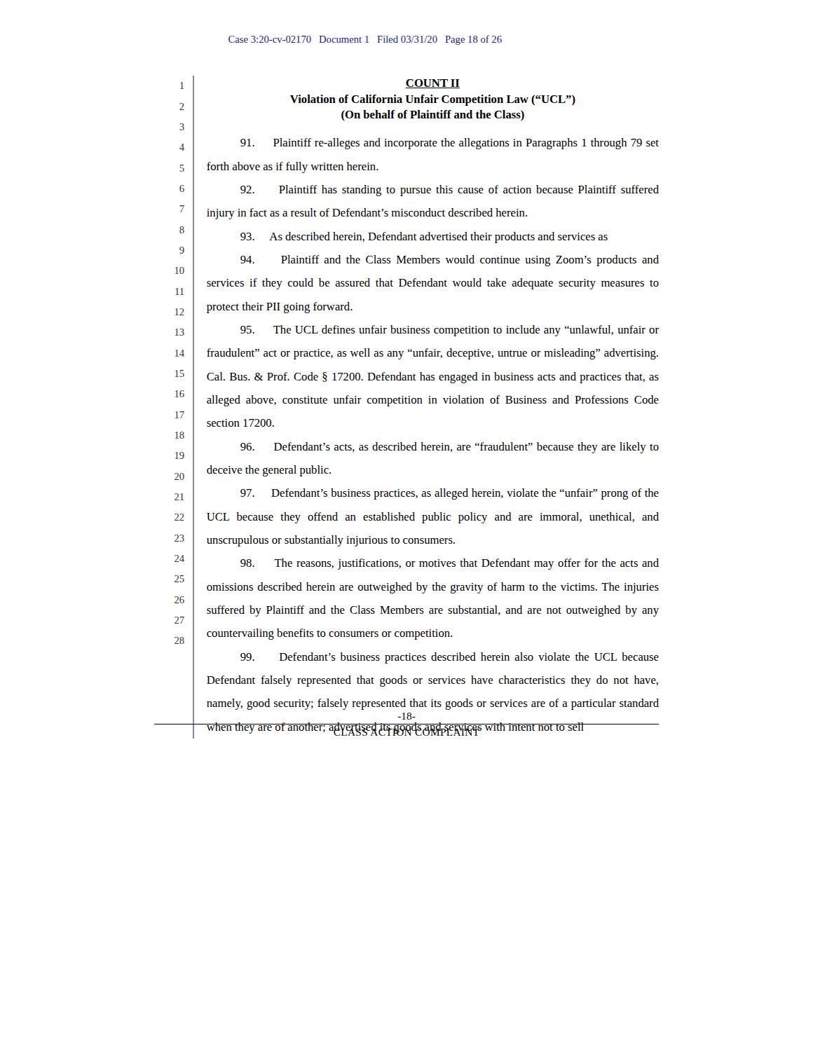Case 3:20-cv-02170 Document 1 Filed 03/31/20 Page 18 of 26
12345678910111213141516171819202122232425262728
COUNT II
Violation of California Unfair Competition Law (“UCL”)
(On behalf of Plaintiff and the Class)
91. Plaintiff re-alleges and incorporate the allegations in Paragraphs 1 through 79 set forth above as if fully written herein.
92. Plaintiff has standing to pursue this cause of action because Plaintiff suffered injury in fact as a result of Defendant’s misconduct described herein.
93. As described herein, Defendant advertised their products and services as
94. Plaintiff and the Class Members would continue using Zoom’s products and services if they could be assured that Defendant would take adequate security measures to protect their PII going forward.
95. The UCL defines unfair business competition to include any “unlawful, unfair or fraudulent” act or practice, as well as any “unfair, deceptive, untrue or misleading” advertising. Cal. Bus. & Prof. Code § 17200. Defendant has engaged in business acts and practices that, as alleged above, constitute unfair competition in violation of Business and Professions Code section 17200.
96. Defendant’s acts, as described herein, are “fraudulent” because they are likely to deceive the general public.
97. Defendant’s business practices, as alleged herein, violate the “unfair” prong of the UCL because they offend an established public policy and are immoral, unethical, and unscrupulous or substantially injurious to consumers.
98. The reasons, justifications, or motives that Defendant may offer for the acts and omissions described herein are outweighed by the gravity of harm to the victims. The injuries suffered by Plaintiff and the Class Members are substantial, and are not outweighed by any countervailing benefits to consumers or competition.
99. Defendant’s business practices described herein also violate the UCL because Defendant falsely represented that goods or services have characteristics they do not have, namely, good security; falsely represented that its goods or services are of a particular standard when they are of another; advertised its goods and services with intent not to sell
-18- CLASS ACTION COMPLAINT